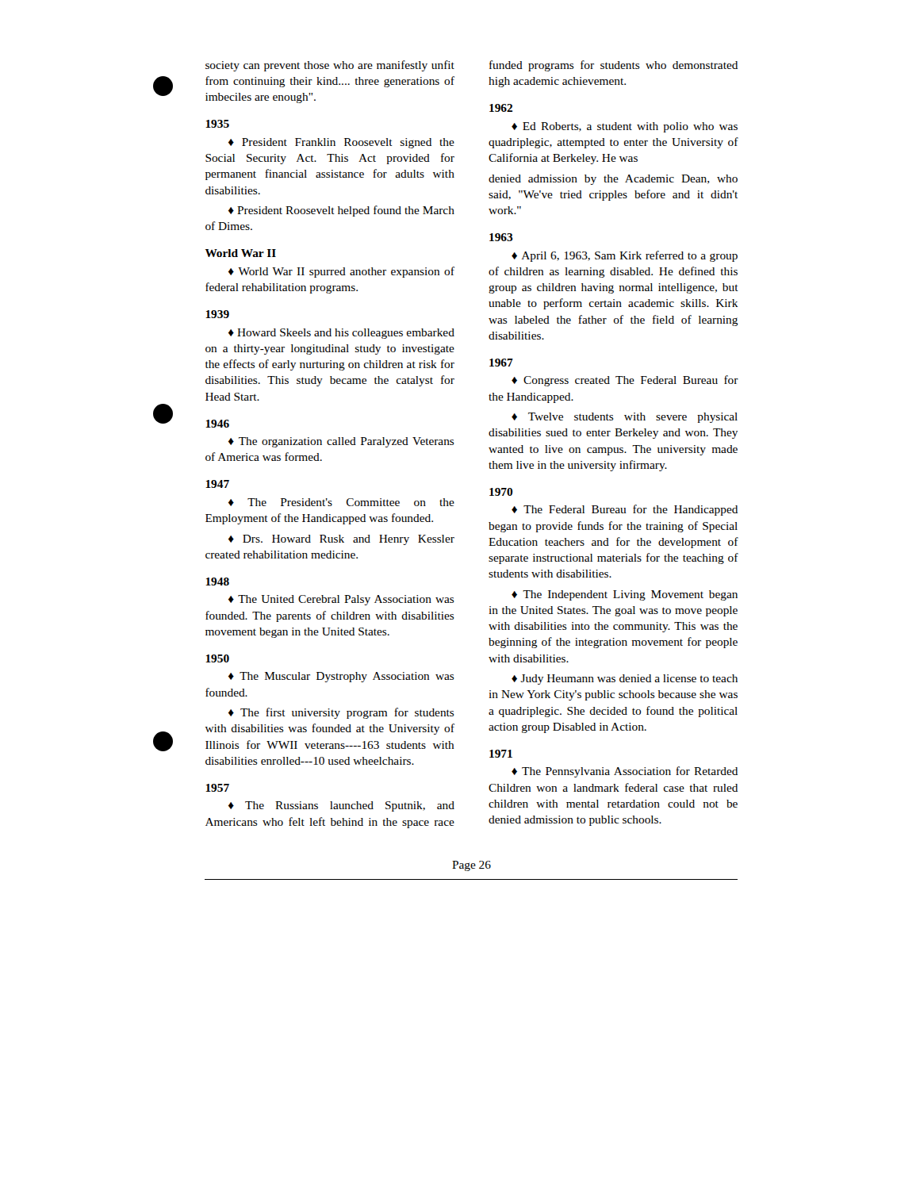society can prevent those who are manifestly unfit from continuing their kind.... three generations of imbeciles are enough".
1935
President Franklin Roosevelt signed the Social Security Act. This Act provided for permanent financial assistance for adults with disabilities.
President Roosevelt helped found the March of Dimes.
World War II
World War II spurred another expansion of federal rehabilitation programs.
1939
Howard Skeels and his colleagues embarked on a thirty-year longitudinal study to investigate the effects of early nurturing on children at risk for disabilities. This study became the catalyst for Head Start.
1946
The organization called Paralyzed Veterans of America was formed.
1947
The President's Committee on the Employment of the Handicapped was founded.
Drs. Howard Rusk and Henry Kessler created rehabilitation medicine.
1948
The United Cerebral Palsy Association was founded. The parents of children with disabilities movement began in the United States.
1950
The Muscular Dystrophy Association was founded.
The first university program for students with disabilities was founded at the University of Illinois for WWII veterans----163 students with disabilities enrolled---10 used wheelchairs.
1957
The Russians launched Sputnik, and Americans who felt left behind in the space race funded programs for students who demonstrated high academic achievement.
1962
Ed Roberts, a student with polio who was quadriplegic, attempted to enter the University of California at Berkeley. He was
denied admission by the Academic Dean, who said, "We've tried cripples before and it didn't work."
1963
April 6, 1963, Sam Kirk referred to a group of children as learning disabled. He defined this group as children having normal intelligence, but unable to perform certain academic skills. Kirk was labeled the father of the field of learning disabilities.
1967
Congress created The Federal Bureau for the Handicapped.
Twelve students with severe physical disabilities sued to enter Berkeley and won. They wanted to live on campus. The university made them live in the university infirmary.
1970
The Federal Bureau for the Handicapped began to provide funds for the training of Special Education teachers and for the development of separate instructional materials for the teaching of students with disabilities.
The Independent Living Movement began in the United States. The goal was to move people with disabilities into the community. This was the beginning of the integration movement for people with disabilities.
Judy Heumann was denied a license to teach in New York City's public schools because she was a quadriplegic. She decided to found the political action group Disabled in Action.
1971
The Pennsylvania Association for Retarded Children won a landmark federal case that ruled children with mental retardation could not be denied admission to public schools.
Page 26